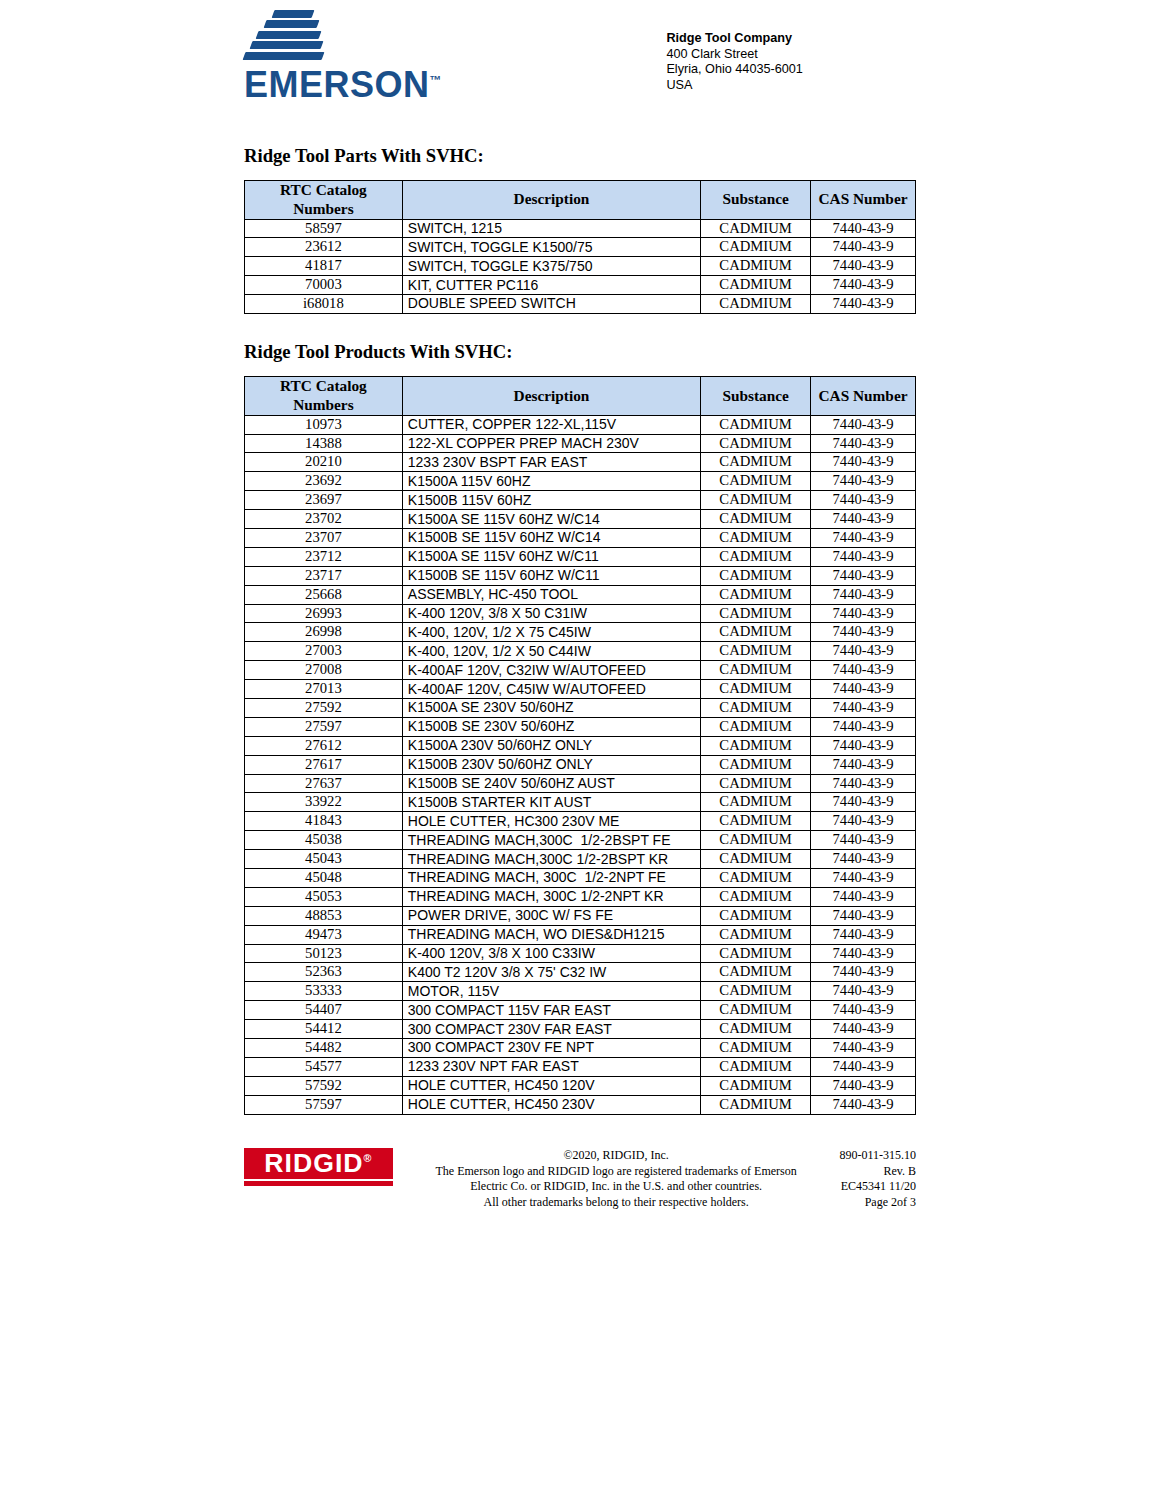EMERSON™
Ridge Tool Company
400 Clark Street
Elyria, Ohio 44035-6001
USA
Ridge Tool Parts With SVHC:
| RTC Catalog Numbers | Description | Substance | CAS Number |
| --- | --- | --- | --- |
| 58597 | SWITCH, 1215 | CADMIUM | 7440-43-9 |
| 23612 | SWITCH, TOGGLE K1500/75 | CADMIUM | 7440-43-9 |
| 41817 | SWITCH, TOGGLE K375/750 | CADMIUM | 7440-43-9 |
| 70003 | KIT, CUTTER PC116 | CADMIUM | 7440-43-9 |
| i68018 | DOUBLE SPEED SWITCH | CADMIUM | 7440-43-9 |
Ridge Tool Products With SVHC:
| RTC Catalog Numbers | Description | Substance | CAS Number |
| --- | --- | --- | --- |
| 10973 | CUTTER, COPPER 122-XL,115V | CADMIUM | 7440-43-9 |
| 14388 | 122-XL COPPER PREP MACH 230V | CADMIUM | 7440-43-9 |
| 20210 | 1233 230V BSPT FAR EAST | CADMIUM | 7440-43-9 |
| 23692 | K1500A 115V 60HZ | CADMIUM | 7440-43-9 |
| 23697 | K1500B 115V 60HZ | CADMIUM | 7440-43-9 |
| 23702 | K1500A SE 115V 60HZ W/C14 | CADMIUM | 7440-43-9 |
| 23707 | K1500B SE 115V 60HZ W/C14 | CADMIUM | 7440-43-9 |
| 23712 | K1500A SE 115V 60HZ W/C11 | CADMIUM | 7440-43-9 |
| 23717 | K1500B SE 115V 60HZ W/C11 | CADMIUM | 7440-43-9 |
| 25668 | ASSEMBLY, HC-450 TOOL | CADMIUM | 7440-43-9 |
| 26993 | K-400 120V, 3/8 X 50 C31IW | CADMIUM | 7440-43-9 |
| 26998 | K-400, 120V, 1/2 X 75 C45IW | CADMIUM | 7440-43-9 |
| 27003 | K-400, 120V, 1/2 X 50 C44IW | CADMIUM | 7440-43-9 |
| 27008 | K-400AF 120V, C32IW W/AUTOFEED | CADMIUM | 7440-43-9 |
| 27013 | K-400AF 120V, C45IW W/AUTOFEED | CADMIUM | 7440-43-9 |
| 27592 | K1500A SE 230V 50/60HZ | CADMIUM | 7440-43-9 |
| 27597 | K1500B SE 230V 50/60HZ | CADMIUM | 7440-43-9 |
| 27612 | K1500A 230V 50/60HZ ONLY | CADMIUM | 7440-43-9 |
| 27617 | K1500B 230V 50/60HZ ONLY | CADMIUM | 7440-43-9 |
| 27637 | K1500B SE 240V 50/60HZ AUST | CADMIUM | 7440-43-9 |
| 33922 | K1500B STARTER KIT AUST | CADMIUM | 7440-43-9 |
| 41843 | HOLE CUTTER, HC300 230V ME | CADMIUM | 7440-43-9 |
| 45038 | THREADING MACH,300C 1/2-2BSPT FE | CADMIUM | 7440-43-9 |
| 45043 | THREADING MACH,300C 1/2-2BSPT KR | CADMIUM | 7440-43-9 |
| 45048 | THREADING MACH, 300C 1/2-2NPT FE | CADMIUM | 7440-43-9 |
| 45053 | THREADING MACH, 300C 1/2-2NPT KR | CADMIUM | 7440-43-9 |
| 48853 | POWER DRIVE, 300C W/ FS FE | CADMIUM | 7440-43-9 |
| 49473 | THREADING MACH, WO DIES&DH1215 | CADMIUM | 7440-43-9 |
| 50123 | K-400 120V, 3/8 X 100 C33IW | CADMIUM | 7440-43-9 |
| 52363 | K400 T2 120V 3/8 X 75' C32 IW | CADMIUM | 7440-43-9 |
| 53333 | MOTOR, 115V | CADMIUM | 7440-43-9 |
| 54407 | 300 COMPACT 115V FAR EAST | CADMIUM | 7440-43-9 |
| 54412 | 300 COMPACT 230V FAR EAST | CADMIUM | 7440-43-9 |
| 54482 | 300 COMPACT 230V FE NPT | CADMIUM | 7440-43-9 |
| 54577 | 1233 230V NPT FAR EAST | CADMIUM | 7440-43-9 |
| 57592 | HOLE CUTTER, HC450 120V | CADMIUM | 7440-43-9 |
| 57597 | HOLE CUTTER, HC450 230V | CADMIUM | 7440-43-9 |
RIDGID®
©2020, RIDGID, Inc.
The Emerson logo and RIDGID logo are registered trademarks of Emerson
Electric Co. or RIDGID, Inc. in the U.S. and other countries.
All other trademarks belong to their respective holders.
890-011-315.10
Rev. B
EC45341 11/20
Page 2of 3